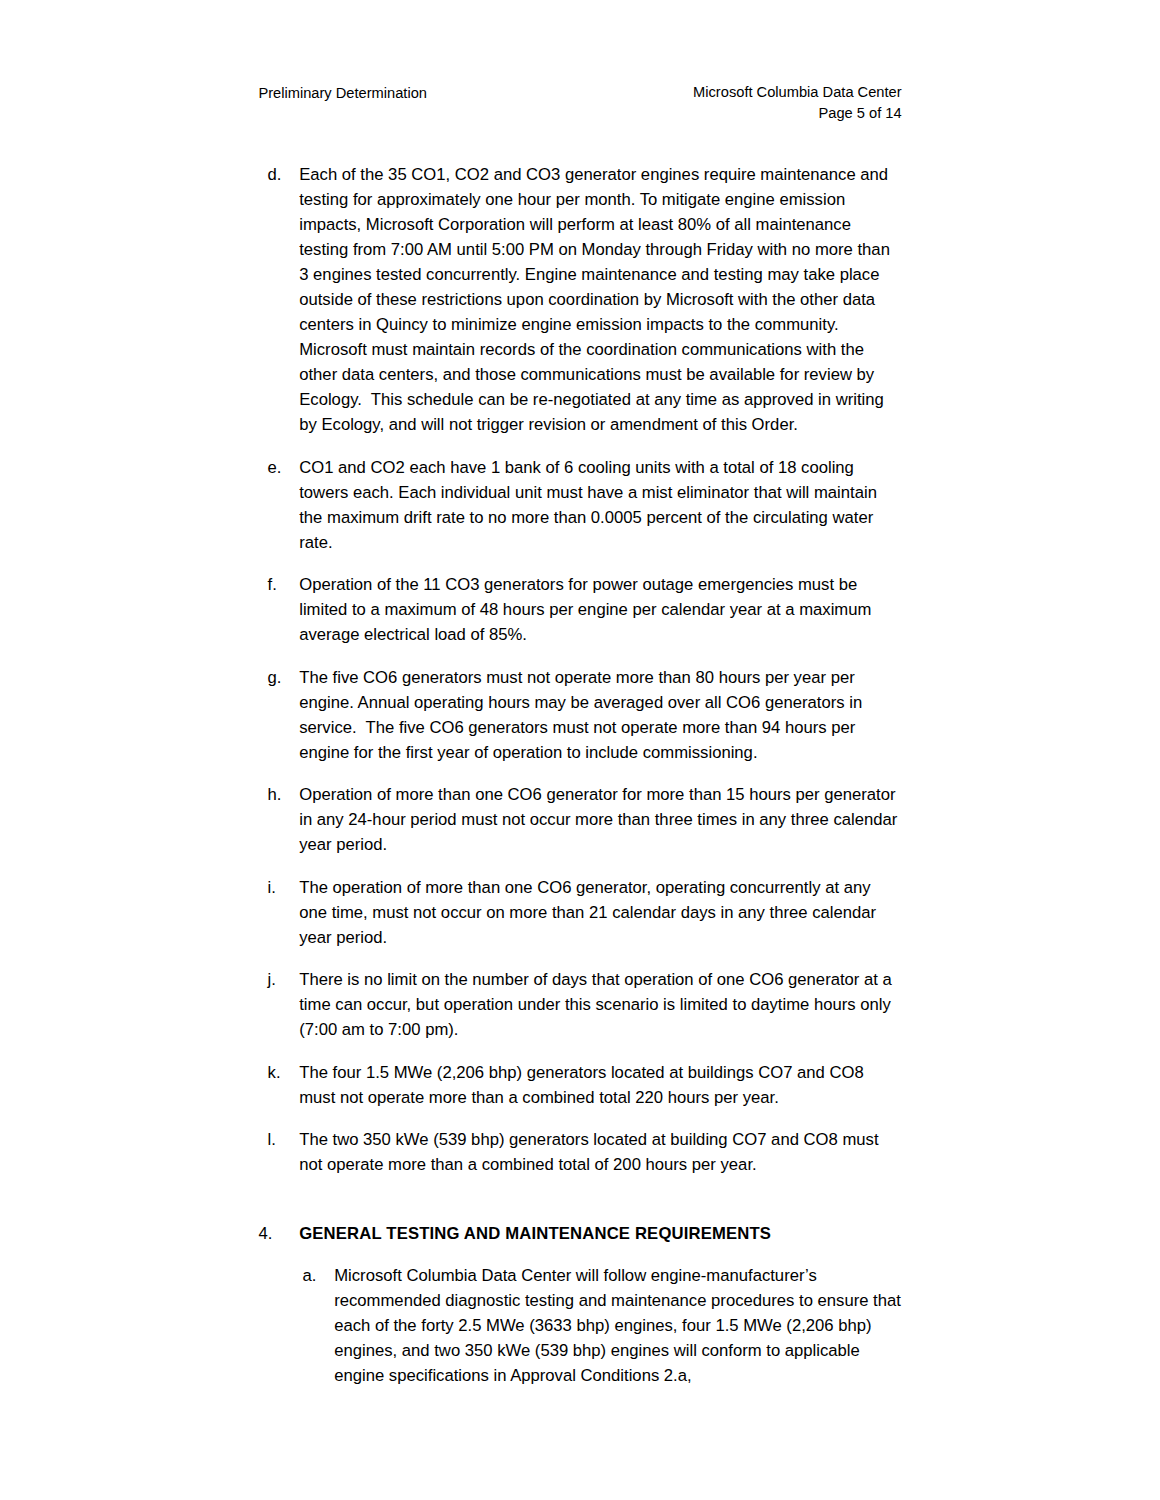Preliminary Determination
Microsoft Columbia Data Center
Page 5 of 14
Each of the 35 CO1, CO2 and CO3 generator engines require maintenance and testing for approximately one hour per month. To mitigate engine emission impacts, Microsoft Corporation will perform at least 80% of all maintenance testing from 7:00 AM until 5:00 PM on Monday through Friday with no more than 3 engines tested concurrently. Engine maintenance and testing may take place outside of these restrictions upon coordination by Microsoft with the other data centers in Quincy to minimize engine emission impacts to the community. Microsoft must maintain records of the coordination communications with the other data centers, and those communications must be available for review by Ecology. This schedule can be re-negotiated at any time as approved in writing by Ecology, and will not trigger revision or amendment of this Order.
CO1 and CO2 each have 1 bank of 6 cooling units with a total of 18 cooling towers each. Each individual unit must have a mist eliminator that will maintain the maximum drift rate to no more than 0.0005 percent of the circulating water rate.
Operation of the 11 CO3 generators for power outage emergencies must be limited to a maximum of 48 hours per engine per calendar year at a maximum average electrical load of 85%.
The five CO6 generators must not operate more than 80 hours per year per engine. Annual operating hours may be averaged over all CO6 generators in service. The five CO6 generators must not operate more than 94 hours per engine for the first year of operation to include commissioning.
Operation of more than one CO6 generator for more than 15 hours per generator in any 24-hour period must not occur more than three times in any three calendar year period.
The operation of more than one CO6 generator, operating concurrently at any one time, must not occur on more than 21 calendar days in any three calendar year period.
There is no limit on the number of days that operation of one CO6 generator at a time can occur, but operation under this scenario is limited to daytime hours only (7:00 am to 7:00 pm).
The four 1.5 MWe (2,206 bhp) generators located at buildings CO7 and CO8 must not operate more than a combined total 220 hours per year.
The two 350 kWe (539 bhp) generators located at building CO7 and CO8 must not operate more than a combined total of 200 hours per year.
GENERAL TESTING AND MAINTENANCE REQUIREMENTS
Microsoft Columbia Data Center will follow engine-manufacturer’s recommended diagnostic testing and maintenance procedures to ensure that each of the forty 2.5 MWe (3633 bhp) engines, four 1.5 MWe (2,206 bhp) engines, and two 350 kWe (539 bhp) engines will conform to applicable engine specifications in Approval Conditions 2.a,